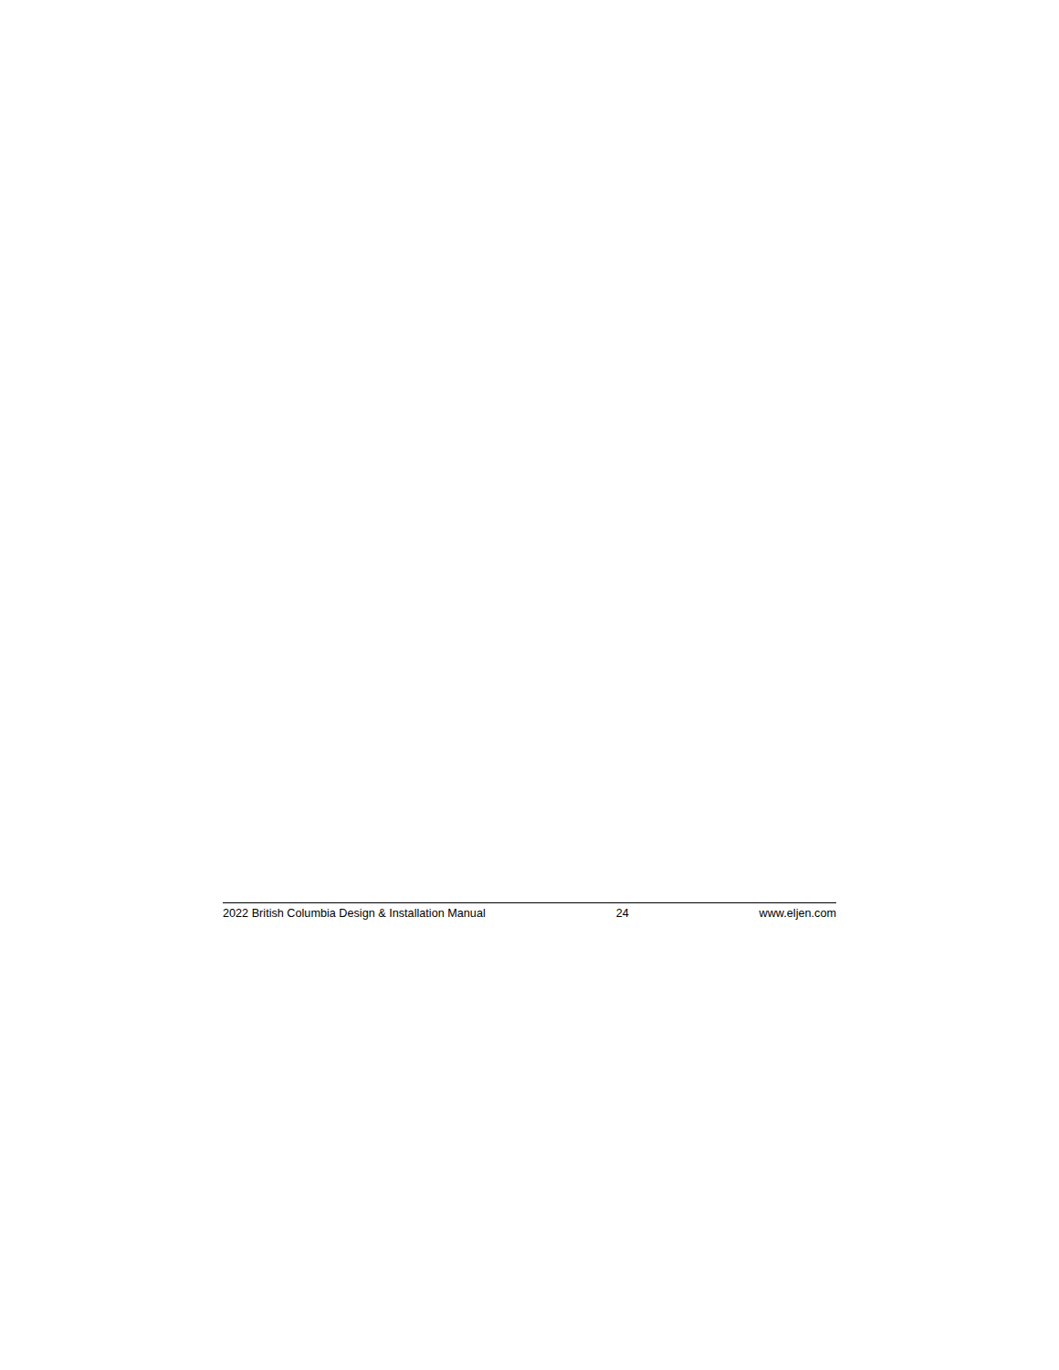2022 British Columbia Design & Installation Manual 24 www.eljen.com